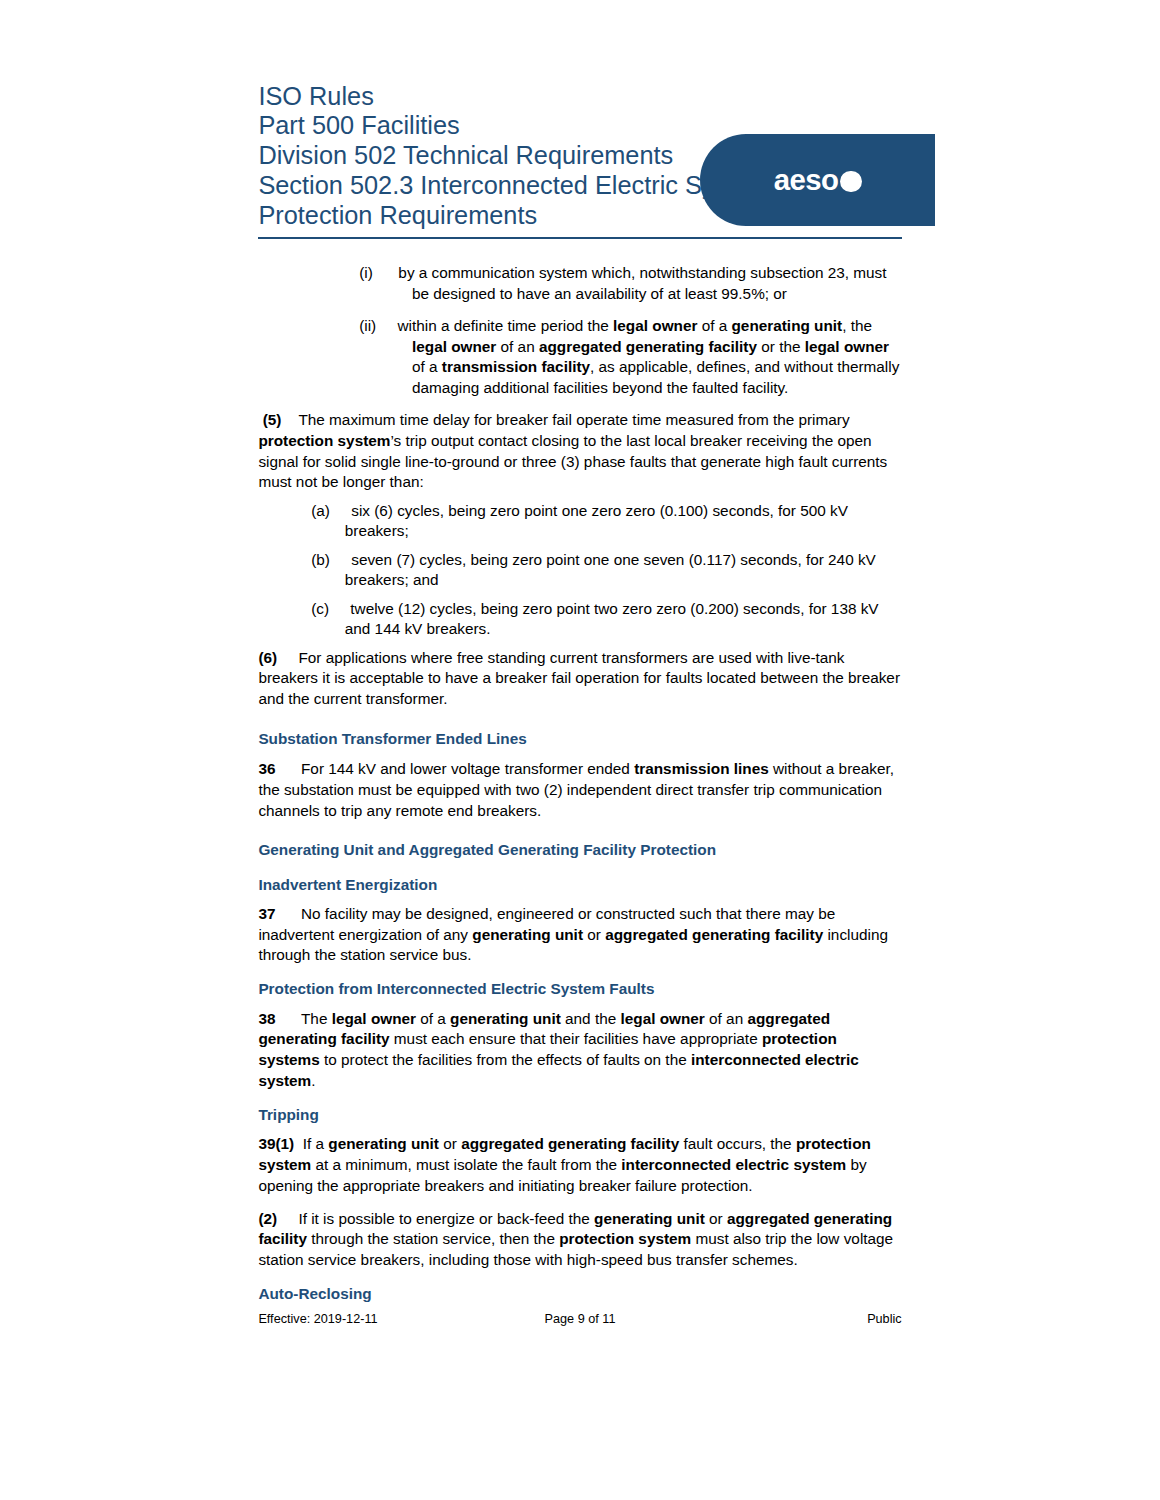aeso
ISO Rules
Part 500 Facilities
Division 502 Technical Requirements
Section 502.3 Interconnected Electric System
Protection Requirements
(i) by a communication system which, notwithstanding subsection 23, must be designed to have an availability of at least 99.5%; or
(ii) within a definite time period the legal owner of a generating unit, the legal owner of an aggregated generating facility or the legal owner of a transmission facility, as applicable, defines, and without thermally damaging additional facilities beyond the faulted facility.
(5) The maximum time delay for breaker fail operate time measured from the primary protection system’s trip output contact closing to the last local breaker receiving the open signal for solid single line-to-ground or three (3) phase faults that generate high fault currents must not be longer than:
(a) six (6) cycles, being zero point one zero zero (0.100) seconds, for 500 kV breakers;
(b) seven (7) cycles, being zero point one one seven (0.117) seconds, for 240 kV breakers; and
(c) twelve (12) cycles, being zero point two zero zero (0.200) seconds, for 138 kV and 144 kV breakers.
(6) For applications where free standing current transformers are used with live-tank breakers it is acceptable to have a breaker fail operation for faults located between the breaker and the current transformer.
Substation Transformer Ended Lines
36 For 144 kV and lower voltage transformer ended transmission lines without a breaker, the substation must be equipped with two (2) independent direct transfer trip communication channels to trip any remote end breakers.
Generating Unit and Aggregated Generating Facility Protection
Inadvertent Energization
37 No facility may be designed, engineered or constructed such that there may be inadvertent energization of any generating unit or aggregated generating facility including through the station service bus.
Protection from Interconnected Electric System Faults
38 The legal owner of a generating unit and the legal owner of an aggregated generating facility must each ensure that their facilities have appropriate protection systems to protect the facilities from the effects of faults on the interconnected electric system.
Tripping
39(1) If a generating unit or aggregated generating facility fault occurs, the protection system at a minimum, must isolate the fault from the interconnected electric system by opening the appropriate breakers and initiating breaker failure protection.
(2) If it is possible to energize or back-feed the generating unit or aggregated generating facility through the station service, then the protection system must also trip the low voltage station service breakers, including those with high-speed bus transfer schemes.
Auto-Reclosing
Effective: 2019-12-11
Page 9 of 11
Public